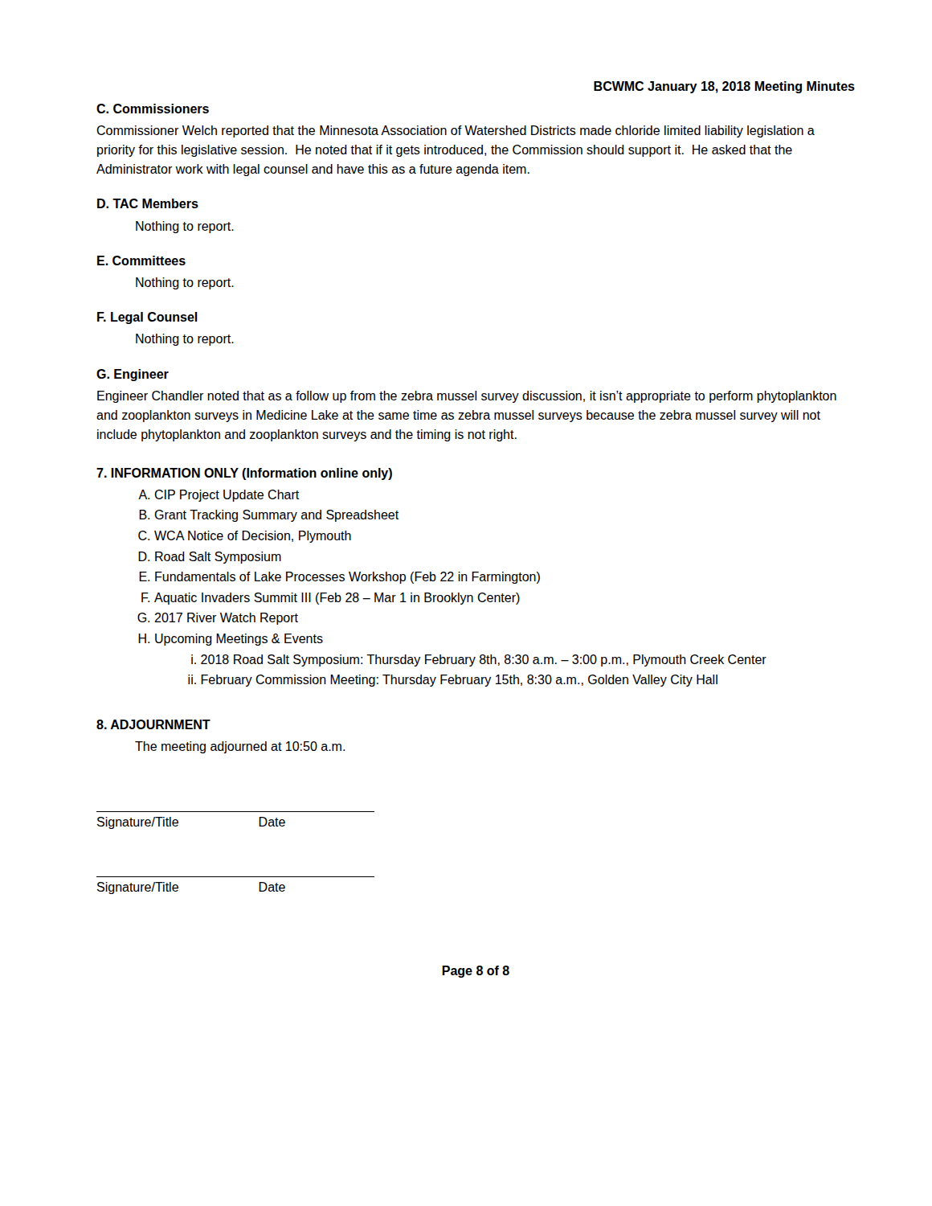BCWMC January 18, 2018 Meeting Minutes
C. Commissioners
Commissioner Welch reported that the Minnesota Association of Watershed Districts made chloride limited liability legislation a priority for this legislative session. He noted that if it gets introduced, the Commission should support it. He asked that the Administrator work with legal counsel and have this as a future agenda item.
D. TAC Members
Nothing to report.
E. Committees
Nothing to report.
F. Legal Counsel
Nothing to report.
G. Engineer
Engineer Chandler noted that as a follow up from the zebra mussel survey discussion, it isn’t appropriate to perform phytoplankton and zooplankton surveys in Medicine Lake at the same time as zebra mussel surveys because the zebra mussel survey will not include phytoplankton and zooplankton surveys and the timing is not right.
7. INFORMATION ONLY (Information online only)
CIP Project Update Chart
Grant Tracking Summary and Spreadsheet
WCA Notice of Decision, Plymouth
Road Salt Symposium
Fundamentals of Lake Processes Workshop (Feb 22 in Farmington)
Aquatic Invaders Summit III (Feb 28 – Mar 1 in Brooklyn Center)
2017 River Watch Report
Upcoming Meetings & Events
2018 Road Salt Symposium: Thursday February 8th, 8:30 a.m. – 3:00 p.m., Plymouth Creek Center
February Commission Meeting: Thursday February 15th, 8:30 a.m., Golden Valley City Hall
8. ADJOURNMENT
The meeting adjourned at 10:50 a.m.
Signature/Title Date
Signature/Title Date
Page 8 of 8